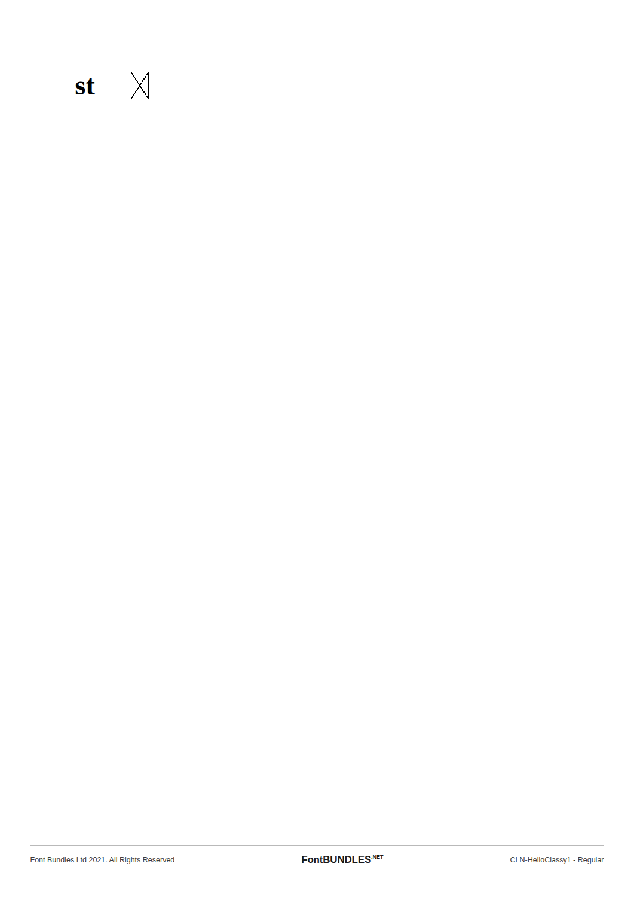st
Font Bundles Ltd 2021. All Rights Reserved FontBUNDLES.NET CLN-HelloClassy1 - Regular